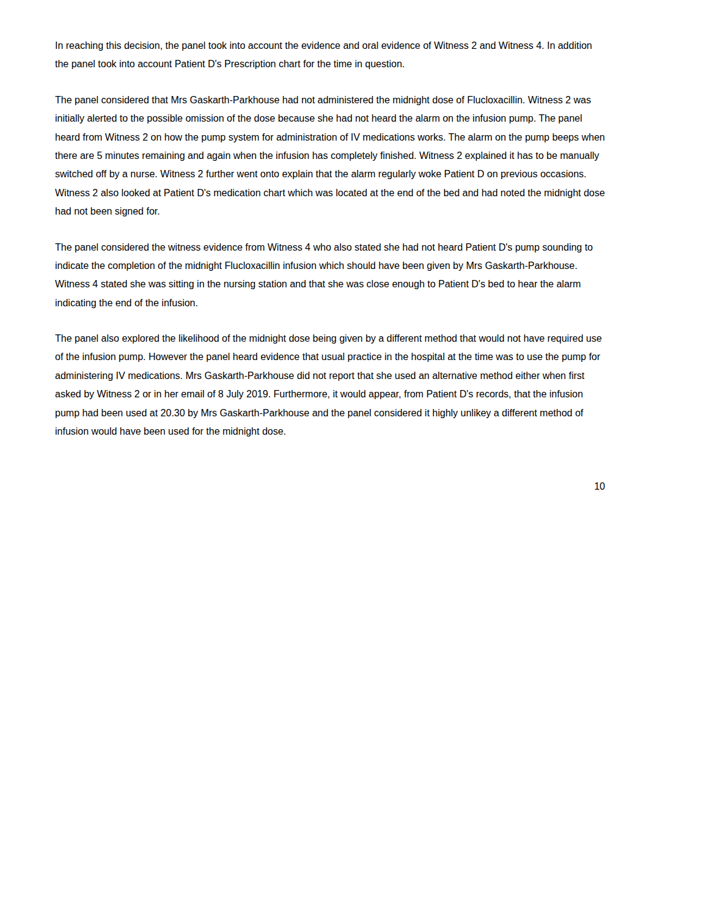In reaching this decision, the panel took into account the evidence and oral evidence of Witness 2 and Witness 4. In addition the panel took into account Patient D's Prescription chart for the time in question.
The panel considered that Mrs Gaskarth-Parkhouse had not administered the midnight dose of Flucloxacillin. Witness 2 was initially alerted to the possible omission of the dose because she had not heard the alarm on the infusion pump. The panel heard from Witness 2 on how the pump system for administration of IV medications works. The alarm on the pump beeps when there are 5 minutes remaining and again when the infusion has completely finished. Witness 2 explained it has to be manually switched off by a nurse. Witness 2 further went onto explain that the alarm regularly woke Patient D on previous occasions. Witness 2 also looked at Patient D's medication chart which was located at the end of the bed and had noted the midnight dose had not been signed for.
The panel considered the witness evidence from Witness 4 who also stated she had not heard Patient D's pump sounding to indicate the completion of the midnight Flucloxacillin infusion which should have been given by Mrs Gaskarth-Parkhouse. Witness 4 stated she was sitting in the nursing station and that she was close enough to Patient D's bed to hear the alarm indicating the end of the infusion.
The panel also explored the likelihood of the midnight dose being given by a different method that would not have required use of the infusion pump. However the panel heard evidence that usual practice in the hospital at the time was to use the pump for administering IV medications. Mrs Gaskarth-Parkhouse did not report that she used an alternative method either when first asked by Witness 2 or in her email of 8 July 2019. Furthermore, it would appear, from Patient D's records, that the infusion pump had been used at 20.30 by Mrs Gaskarth-Parkhouse and the panel considered it highly unlikey a different method of infusion would have been used for the midnight dose.
10